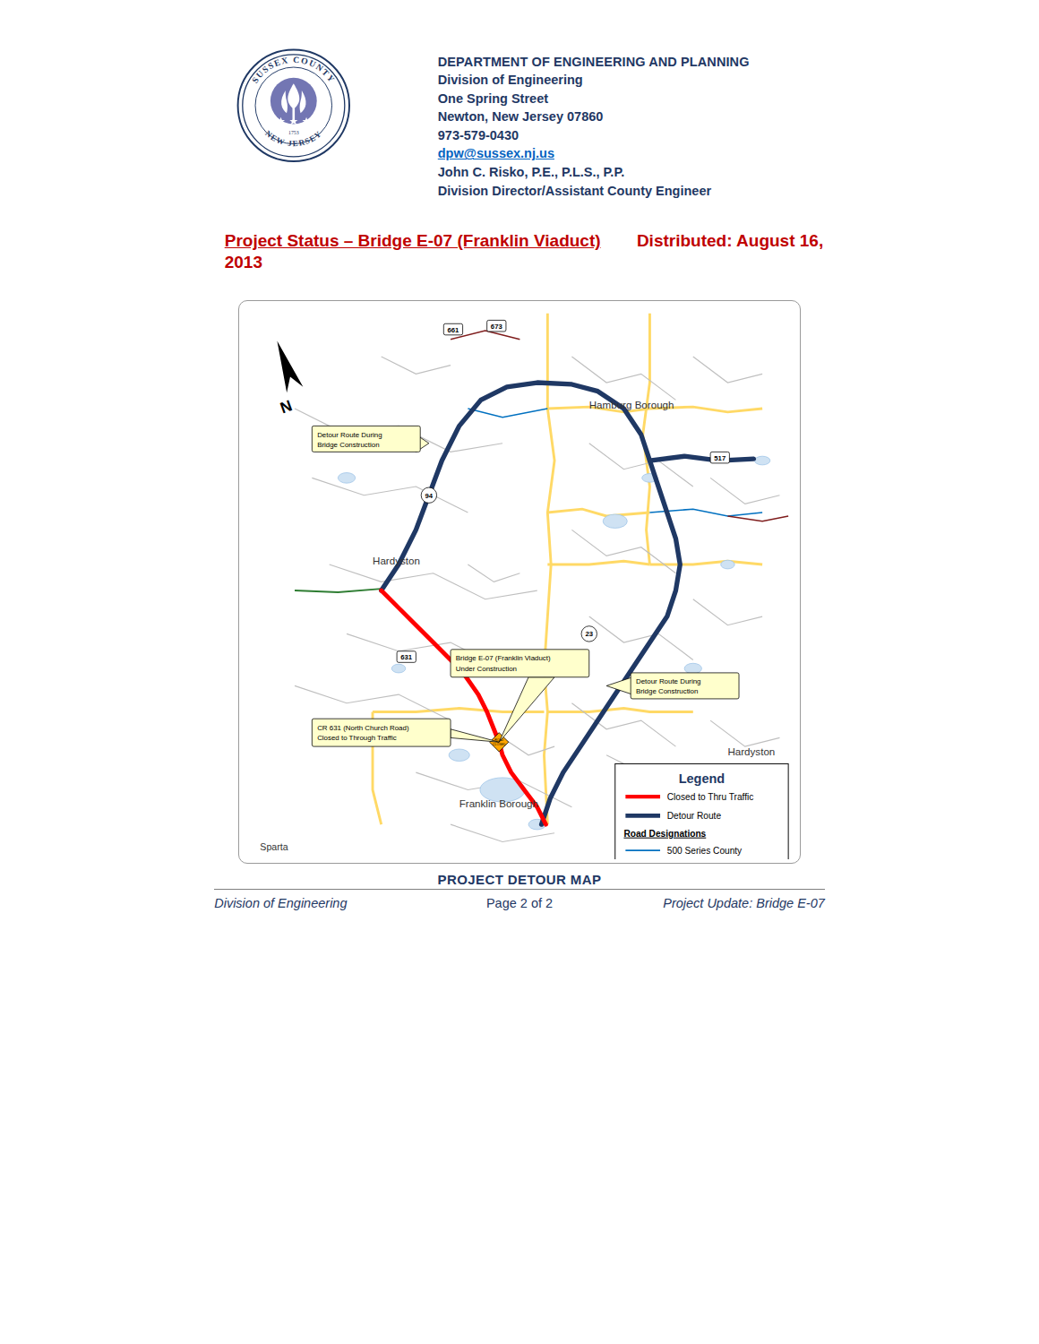SUSSEX COUNTY NEW JERSEY 1753
DEPARTMENT OF ENGINEERING AND PLANNING
Division of Engineering
One Spring Street
Newton, New Jersey 07860
973-579-0430
dpw@sussex.nj.us
John C. Risko, P.E., P.L.S., P.P.
Division Director/Assistant County Engineer
Project Status – Bridge E-07 (Franklin Viaduct) Distributed: August 16, 2013
ROAD CLOSED 94 23 517 631 661 673 N Hamburg Borough Hardyston Hardyston Franklin Borough Sparta Detour Route During Bridge Construction Bridge E-07 (Franklin Viaduct) Under Construction Detour Route During Bridge Construction CR 631 (North Church Road) Closed to Through Traffic Legend Closed to Thru Traffic Detour Route Road Designations 500 Series County 600 Series County Municipal Street State Route
PROJECT DETOUR MAP
Division of Engineering
Page 2 of 2
Project Update: Bridge E-07